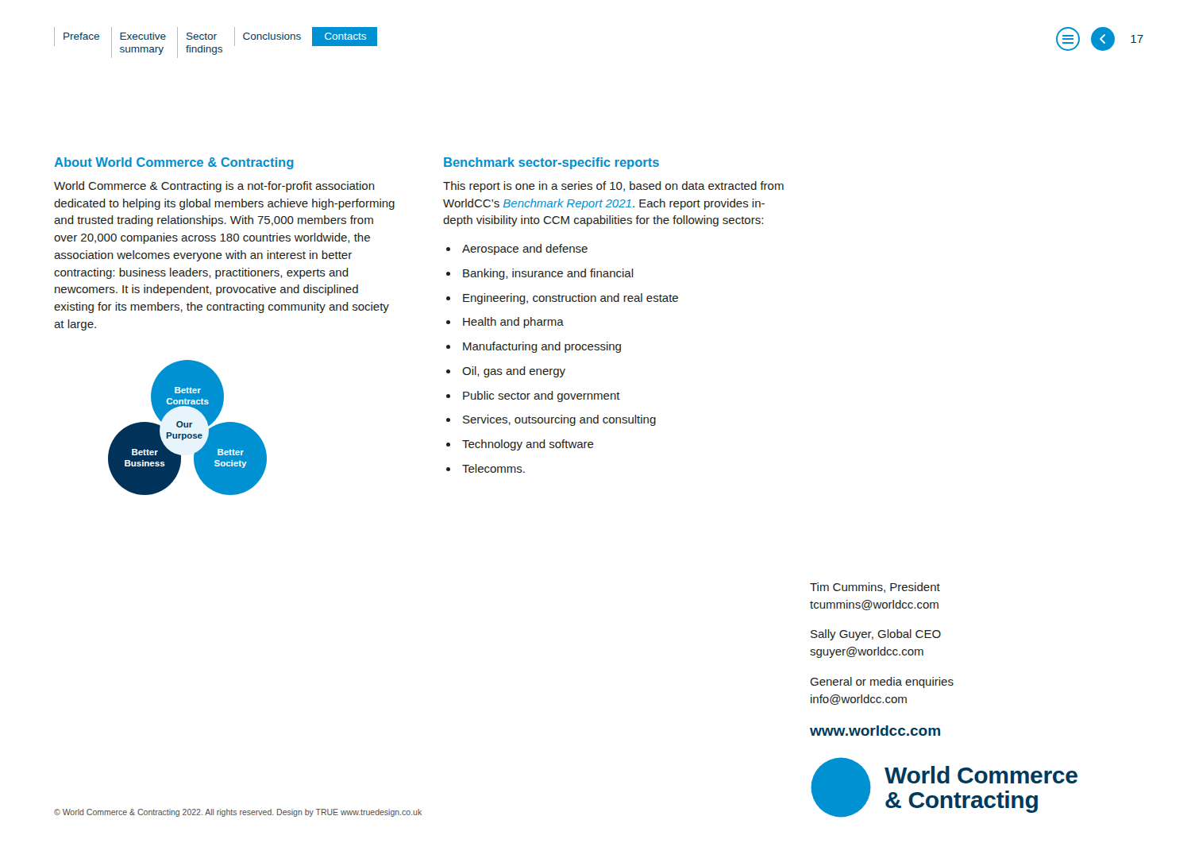Preface
Executive summary
Sector findings
Conclusions
Contacts
17
About World Commerce & Contracting
World Commerce & Contracting is a not-for-profit association dedicated to helping its global members achieve high-performing and trusted trading relationships. With 75,000 members from over 20,000 companies across 180 countries worldwide, the association welcomes everyone with an interest in better contracting: business leaders, practitioners, experts and newcomers. It is independent, provocative and disciplined existing for its members, the contracting community and society at large.
Better
Contracts
Better
Business
Better
Society
Our
Purpose
Benchmark sector-specific reports
This report is one in a series of 10, based on data extracted from WorldCC’s Benchmark Report 2021. Each report provides in-depth visibility into CCM capabilities for the following sectors:
Aerospace and defense
Banking, insurance and financial
Engineering, construction and real estate
Health and pharma
Manufacturing and processing
Oil, gas and energy
Public sector and government
Services, outsourcing and consulting
Technology and software
Telecomms.
© World Commerce & Contracting 2022. All rights reserved. Design by TRUE www.truedesign.co.uk
Tim Cummins, President
tcummins@worldcc.com
Sally Guyer, Global CEO
sguyer@worldcc.com
General or media enquiries
info@worldcc.com
www.worldcc.com
World Commerce
& Contracting